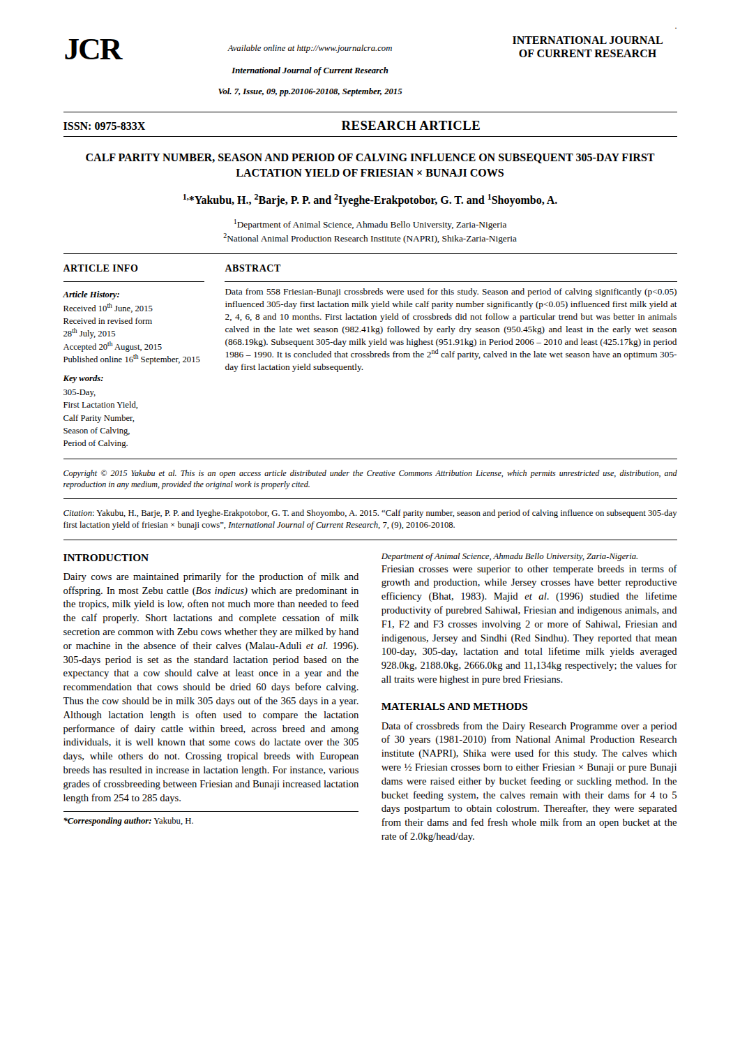.
JCR
Available online at http://www.journalcra.com
International Journal of Current Research
Vol. 7, Issue, 09, pp.20106-20108, September, 2015
INTERNATIONAL JOURNAL
OF CURRENT RESEARCH
ISSN: 0975-833X
RESEARCH ARTICLE
Calf parity number, season and period of calving influence on subsequent 305-day first lactation yield of Friesian × Bunaji cows
1,*Yakubu, H., 2Barje, P. P. and 2Iyeghe-Erakpotobor, G. T. and 1Shoyombo, A.
1Department of Animal Science, Ahmadu Bello University, Zaria-Nigeria
2National Animal Production Research Institute (NAPRI), Shika-Zaria-Nigeria
Article Info
Article History:
Received 10th June, 2015
Received in revised form
28th July, 2015
Accepted 20th August, 2015
Published online 16th September, 2015
Key words:
305-Day,
First Lactation Yield,
Calf Parity Number,
Season of Calving,
Period of Calving.
Abstract
Data from 558 Friesian-Bunaji crossbreds were used for this study. Season and period of calving significantly (p<0.05) influenced 305-day first lactation milk yield while calf parity number significantly (p<0.05) influenced first milk yield at 2, 4, 6, 8 and 10 months. First lactation yield of crossbreds did not follow a particular trend but was better in animals calved in the late wet season (982.41kg) followed by early dry season (950.45kg) and least in the early wet season (868.19kg). Subsequent 305-day milk yield was highest (951.91kg) in Period 2006 – 2010 and least (425.17kg) in period 1986 – 1990. It is concluded that crossbreds from the 2nd calf parity, calved in the late wet season have an optimum 305-day first lactation yield subsequently.
Copyright © 2015 Yakubu et al. This is an open access article distributed under the Creative Commons Attribution License, which permits unrestricted use, distribution, and reproduction in any medium, provided the original work is properly cited.
Citation: Yakubu, H., Barje, P. P. and Iyeghe-Erakpotobor, G. T. and Shoyombo, A. 2015. “Calf parity number, season and period of calving influence on subsequent 305-day first lactation yield of friesian × bunaji cows”, International Journal of Current Research, 7, (9), 20106-20108.
Introduction
Dairy cows are maintained primarily for the production of milk and offspring. In most Zebu cattle (Bos indicus) which are predominant in the tropics, milk yield is low, often not much more than needed to feed the calf properly. Short lactations and complete cessation of milk secretion are common with Zebu cows whether they are milked by hand or machine in the absence of their calves (Malau-Aduli et al. 1996). 305-days period is set as the standard lactation period based on the expectancy that a cow should calve at least once in a year and the recommendation that cows should be dried 60 days before calving. Thus the cow should be in milk 305 days out of the 365 days in a year. Although lactation length is often used to compare the lactation performance of dairy cattle within breed, across breed and among individuals, it is well known that some cows do lactate over the 305 days, while others do not. Crossing tropical breeds with European breeds has resulted in increase in lactation length. For instance, various grades of crossbreeding between Friesian and Bunaji increased lactation length from 254 to 285 days.
*Corresponding author: Yakubu, H.
Department of Animal Science, Ahmadu Bello University, Zaria-Nigeria.
Friesian crosses were superior to other temperate breeds in terms of growth and production, while Jersey crosses have better reproductive efficiency (Bhat, 1983). Majid et al. (1996) studied the lifetime productivity of purebred Sahiwal, Friesian and indigenous animals, and F1, F2 and F3 crosses involving 2 or more of Sahiwal, Friesian and indigenous, Jersey and Sindhi (Red Sindhu). They reported that mean 100-day, 305-day, lactation and total lifetime milk yields averaged 928.0kg, 2188.0kg, 2666.0kg and 11,134kg respectively; the values for all traits were highest in pure bred Friesians.
Materials and Methods
Data of crossbreds from the Dairy Research Programme over a period of 30 years (1981-2010) from National Animal Production Research institute (NAPRI), Shika were used for this study. The calves which were ½ Friesian crosses born to either Friesian × Bunaji or pure Bunaji dams were raised either by bucket feeding or suckling method. In the bucket feeding system, the calves remain with their dams for 4 to 5 days postpartum to obtain colostrum. Thereafter, they were separated from their dams and fed fresh whole milk from an open bucket at the rate of 2.0kg/head/day.